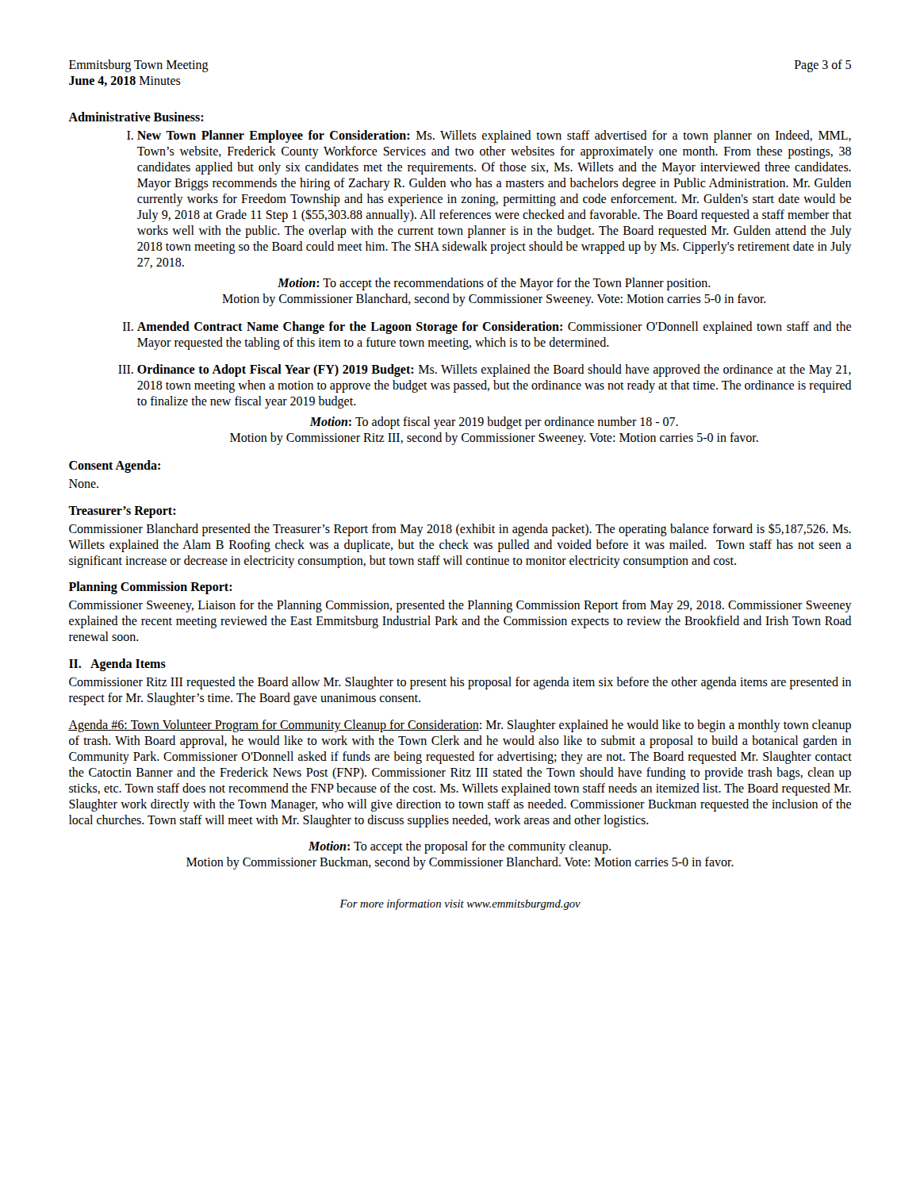Emmitsburg Town Meeting
June 4, 2018 Minutes
Page 3 of 5
Administrative Business:
New Town Planner Employee for Consideration: Ms. Willets explained town staff advertised for a town planner on Indeed, MML, Town’s website, Frederick County Workforce Services and two other websites for approximately one month. From these postings, 38 candidates applied but only six candidates met the requirements. Of those six, Ms. Willets and the Mayor interviewed three candidates. Mayor Briggs recommends the hiring of Zachary R. Gulden who has a masters and bachelors degree in Public Administration. Mr. Gulden currently works for Freedom Township and has experience in zoning, permitting and code enforcement. Mr. Gulden's start date would be July 9, 2018 at Grade 11 Step 1 ($55,303.88 annually). All references were checked and favorable. The Board requested a staff member that works well with the public. The overlap with the current town planner is in the budget. The Board requested Mr. Gulden attend the July 2018 town meeting so the Board could meet him. The SHA sidewalk project should be wrapped up by Ms. Cipperly's retirement date in July 27, 2018.
Motion: To accept the recommendations of the Mayor for the Town Planner position.
Motion by Commissioner Blanchard, second by Commissioner Sweeney. Vote: Motion carries 5-0 in favor.
Amended Contract Name Change for the Lagoon Storage for Consideration: Commissioner O'Donnell explained town staff and the Mayor requested the tabling of this item to a future town meeting, which is to be determined.
Ordinance to Adopt Fiscal Year (FY) 2019 Budget: Ms. Willets explained the Board should have approved the ordinance at the May 21, 2018 town meeting when a motion to approve the budget was passed, but the ordinance was not ready at that time. The ordinance is required to finalize the new fiscal year 2019 budget.
Motion: To adopt fiscal year 2019 budget per ordinance number 18 - 07.
Motion by Commissioner Ritz III, second by Commissioner Sweeney. Vote: Motion carries 5-0 in favor.
Consent Agenda:
None.
Treasurer’s Report:
Commissioner Blanchard presented the Treasurer’s Report from May 2018 (exhibit in agenda packet). The operating balance forward is $5,187,526. Ms. Willets explained the Alam B Roofing check was a duplicate, but the check was pulled and voided before it was mailed. Town staff has not seen a significant increase or decrease in electricity consumption, but town staff will continue to monitor electricity consumption and cost.
Planning Commission Report:
Commissioner Sweeney, Liaison for the Planning Commission, presented the Planning Commission Report from May 29, 2018. Commissioner Sweeney explained the recent meeting reviewed the East Emmitsburg Industrial Park and the Commission expects to review the Brookfield and Irish Town Road renewal soon.
II. Agenda Items
Commissioner Ritz III requested the Board allow Mr. Slaughter to present his proposal for agenda item six before the other agenda items are presented in respect for Mr. Slaughter’s time. The Board gave unanimous consent.
Agenda #6: Town Volunteer Program for Community Cleanup for Consideration: Mr. Slaughter explained he would like to begin a monthly town cleanup of trash. With Board approval, he would like to work with the Town Clerk and he would also like to submit a proposal to build a botanical garden in Community Park. Commissioner O'Donnell asked if funds are being requested for advertising; they are not. The Board requested Mr. Slaughter contact the Catoctin Banner and the Frederick News Post (FNP). Commissioner Ritz III stated the Town should have funding to provide trash bags, clean up sticks, etc. Town staff does not recommend the FNP because of the cost. Ms. Willets explained town staff needs an itemized list. The Board requested Mr. Slaughter work directly with the Town Manager, who will give direction to town staff as needed. Commissioner Buckman requested the inclusion of the local churches. Town staff will meet with Mr. Slaughter to discuss supplies needed, work areas and other logistics.
Motion: To accept the proposal for the community cleanup.
Motion by Commissioner Buckman, second by Commissioner Blanchard. Vote: Motion carries 5-0 in favor.
For more information visit www.emmitsburgmd.gov